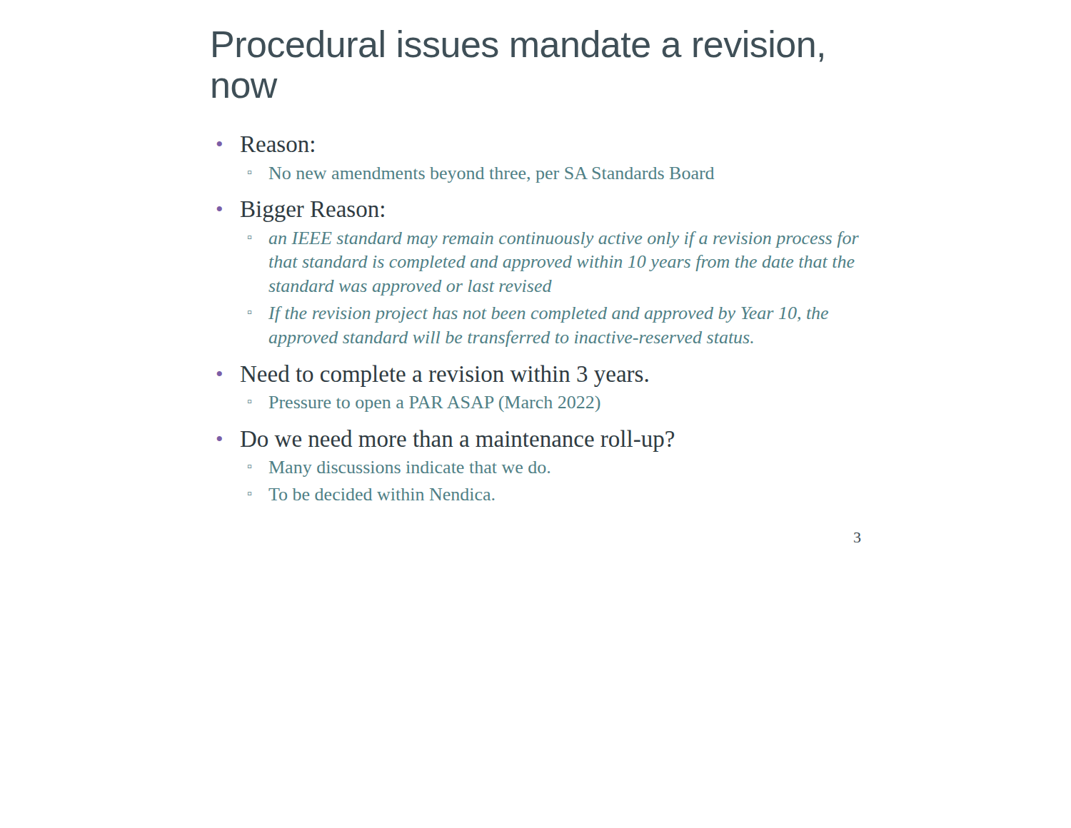Procedural issues mandate a revision, now
Reason:
No new amendments beyond three, per SA Standards Board
Bigger Reason:
an IEEE standard may remain continuously active only if a revision process for that standard is completed and approved within 10 years from the date that the standard was approved or last revised
If the revision project has not been completed and approved by Year 10, the approved standard will be transferred to inactive-reserved status.
Need to complete a revision within 3 years.
Pressure to open a PAR ASAP (March 2022)
Do we need more than a maintenance roll-up?
Many discussions indicate that we do.
To be decided within Nendica.
3